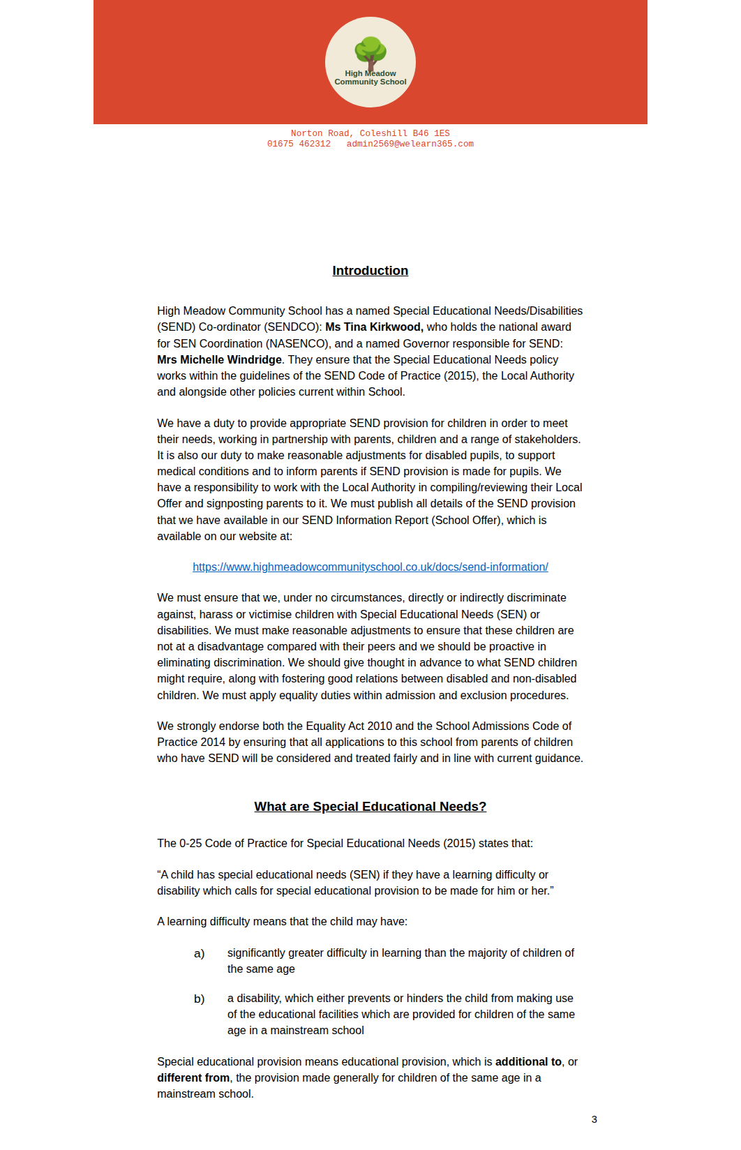🌳
High Meadow Community School
Norton Road, Coleshill B46 1ES
01675 462312 admin2569@welearn365.com
Introduction
High Meadow Community School has a named Special Educational Needs/Disabilities (SEND) Co-ordinator (SENDCO): Ms Tina Kirkwood, who holds the national award for SEN Coordination (NASENCO), and a named Governor responsible for SEND: Mrs Michelle Windridge. They ensure that the Special Educational Needs policy works within the guidelines of the SEND Code of Practice (2015), the Local Authority and alongside other policies current within School.
We have a duty to provide appropriate SEND provision for children in order to meet their needs, working in partnership with parents, children and a range of stakeholders. It is also our duty to make reasonable adjustments for disabled pupils, to support medical conditions and to inform parents if SEND provision is made for pupils. We have a responsibility to work with the Local Authority in compiling/reviewing their Local Offer and signposting parents to it. We must publish all details of the SEND provision that we have available in our SEND Information Report (School Offer), which is available on our website at:
https://www.highmeadowcommunityschool.co.uk/docs/send-information/
We must ensure that we, under no circumstances, directly or indirectly discriminate against, harass or victimise children with Special Educational Needs (SEN) or disabilities. We must make reasonable adjustments to ensure that these children are not at a disadvantage compared with their peers and we should be proactive in eliminating discrimination. We should give thought in advance to what SEND children might require, along with fostering good relations between disabled and non-disabled children. We must apply equality duties within admission and exclusion procedures.
We strongly endorse both the Equality Act 2010 and the School Admissions Code of Practice 2014 by ensuring that all applications to this school from parents of children who have SEND will be considered and treated fairly and in line with current guidance.
What are Special Educational Needs?
The 0-25 Code of Practice for Special Educational Needs (2015) states that:
“A child has special educational needs (SEN) if they have a learning difficulty or disability which calls for special educational provision to be made for him or her.”
A learning difficulty means that the child may have:
a) significantly greater difficulty in learning than the majority of children of the same age
b) a disability, which either prevents or hinders the child from making use of the educational facilities which are provided for children of the same age in a mainstream school
Special educational provision means educational provision, which is additional to, or different from, the provision made generally for children of the same age in a mainstream school.
3